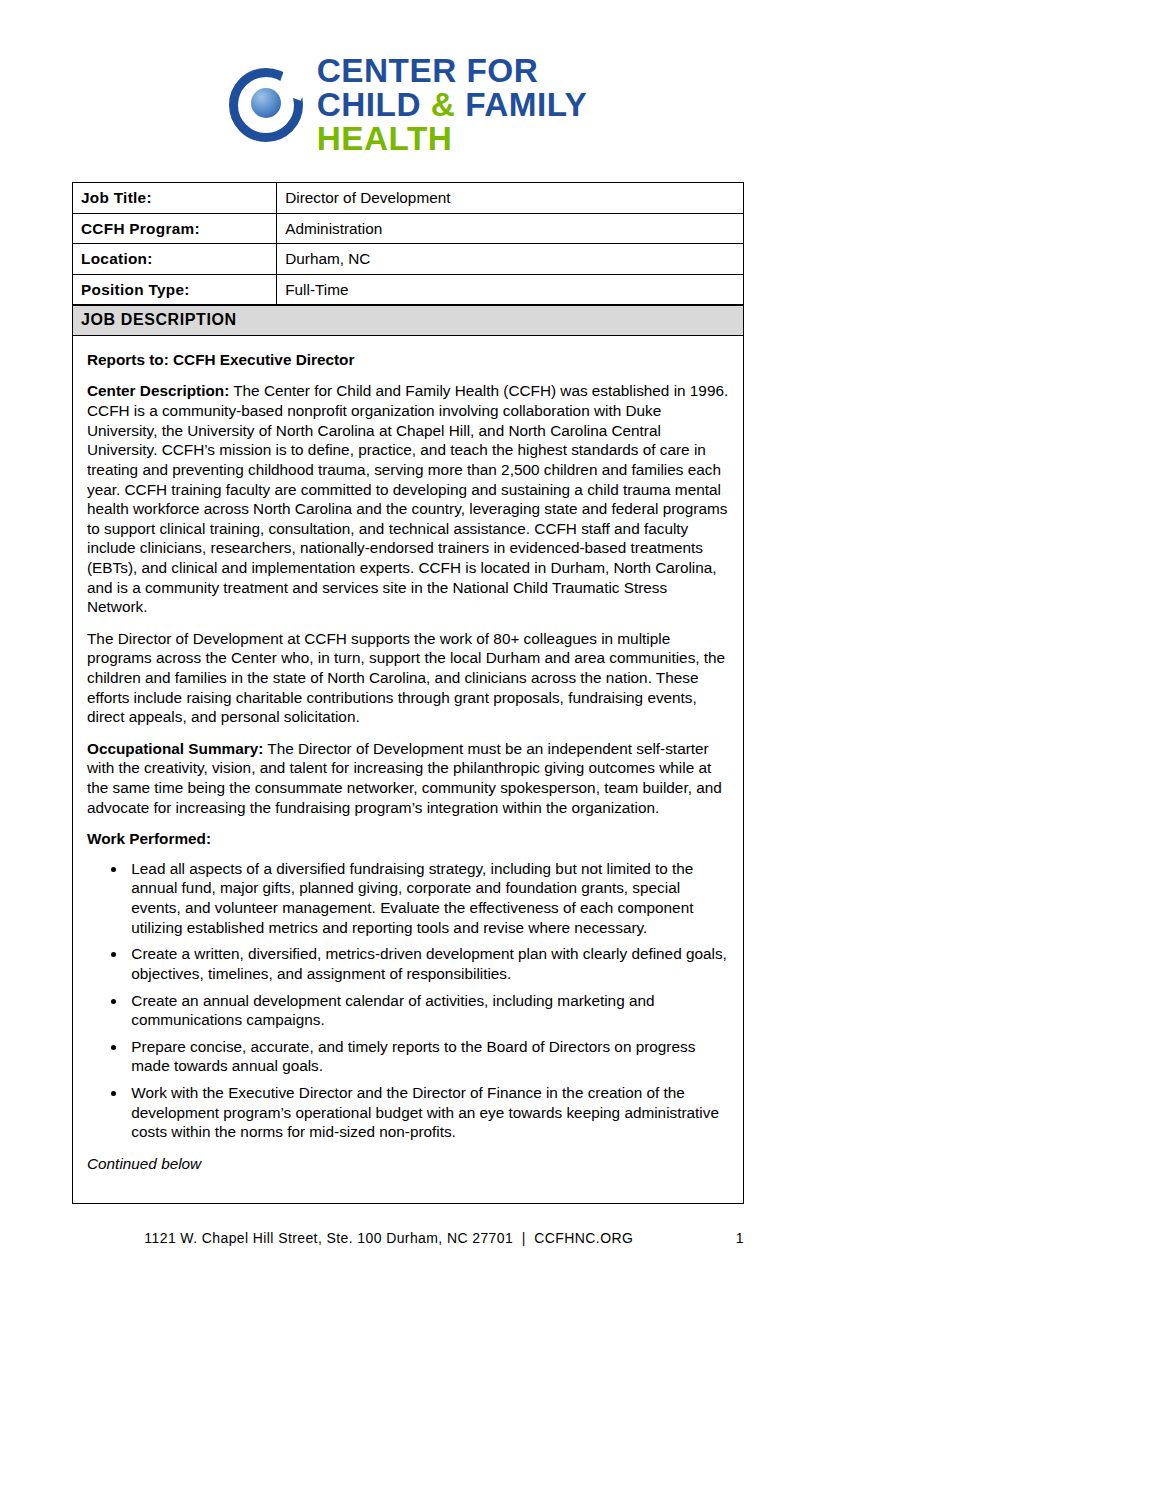CENTER FOR
CHILD & FAMILY
HEALTH
| Job Title: | Director of Development |
| CCFH Program: | Administration |
| Location: | Durham, NC |
| Position Type: | Full-Time |
JOB DESCRIPTION
Reports to: CCFH Executive Director
Center Description: The Center for Child and Family Health (CCFH) was established in 1996. CCFH is a community-based nonprofit organization involving collaboration with Duke University, the University of North Carolina at Chapel Hill, and North Carolina Central University. CCFH’s mission is to define, practice, and teach the highest standards of care in treating and preventing childhood trauma, serving more than 2,500 children and families each year. CCFH training faculty are committed to developing and sustaining a child trauma mental health workforce across North Carolina and the country, leveraging state and federal programs to support clinical training, consultation, and technical assistance. CCFH staff and faculty include clinicians, researchers, nationally-endorsed trainers in evidenced-based treatments (EBTs), and clinical and implementation experts. CCFH is located in Durham, North Carolina, and is a community treatment and services site in the National Child Traumatic Stress Network.
The Director of Development at CCFH supports the work of 80+ colleagues in multiple programs across the Center who, in turn, support the local Durham and area communities, the children and families in the state of North Carolina, and clinicians across the nation. These efforts include raising charitable contributions through grant proposals, fundraising events, direct appeals, and personal solicitation.
Occupational Summary: The Director of Development must be an independent self-starter with the creativity, vision, and talent for increasing the philanthropic giving outcomes while at the same time being the consummate networker, community spokesperson, team builder, and advocate for increasing the fundraising program’s integration within the organization.
Work Performed:
Lead all aspects of a diversified fundraising strategy, including but not limited to the annual fund, major gifts, planned giving, corporate and foundation grants, special events, and volunteer management. Evaluate the effectiveness of each component utilizing established metrics and reporting tools and revise where necessary.
Create a written, diversified, metrics-driven development plan with clearly defined goals, objectives, timelines, and assignment of responsibilities.
Create an annual development calendar of activities, including marketing and communications campaigns.
Prepare concise, accurate, and timely reports to the Board of Directors on progress made towards annual goals.
Work with the Executive Director and the Director of Finance in the creation of the development program’s operational budget with an eye towards keeping administrative costs within the norms for mid-sized non-profits.
Continued below
1121 W. Chapel Hill Street, Ste. 100 Durham, NC 27701 | CCFHNC.ORG
1